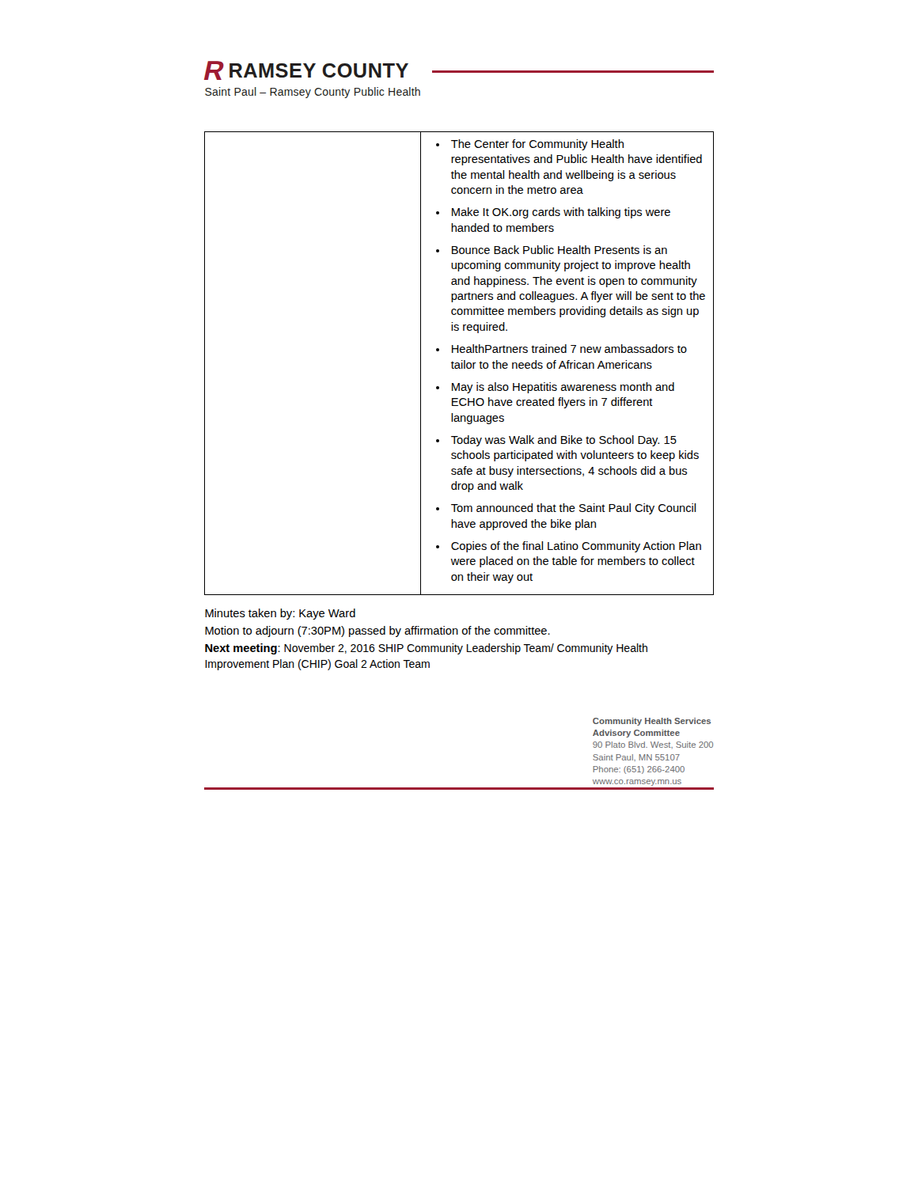R RAMSEY COUNTY
Saint Paul – Ramsey County Public Health
| | The Center for Community Health representatives and Public Health have identified the mental health and wellbeing is a serious concern in the metro area Make It OK.org cards with talking tips were handed to members Bounce Back Public Health Presents is an upcoming community project to improve health and happiness. The event is open to community partners and colleagues. A flyer will be sent to the committee members providing details as sign up is required. HealthPartners trained 7 new ambassadors to tailor to the needs of African Americans May is also Hepatitis awareness month and ECHO have created flyers in 7 different languages Today was Walk and Bike to School Day. 15 schools participated with volunteers to keep kids safe at busy intersections, 4 schools did a bus drop and walk Tom announced that the Saint Paul City Council have approved the bike plan Copies of the final Latino Community Action Plan were placed on the table for members to collect on their way out |
Minutes taken by: Kaye Ward
Motion to adjourn (7:30PM) passed by affirmation of the committee.
Next meeting: November 2, 2016 SHIP Community Leadership Team/ Community Health Improvement Plan (CHIP) Goal 2 Action Team
Community Health Services
Advisory Committee
90 Plato Blvd. West, Suite 200
Saint Paul, MN 55107
Phone: (651) 266-2400
www.co.ramsey.mn.us